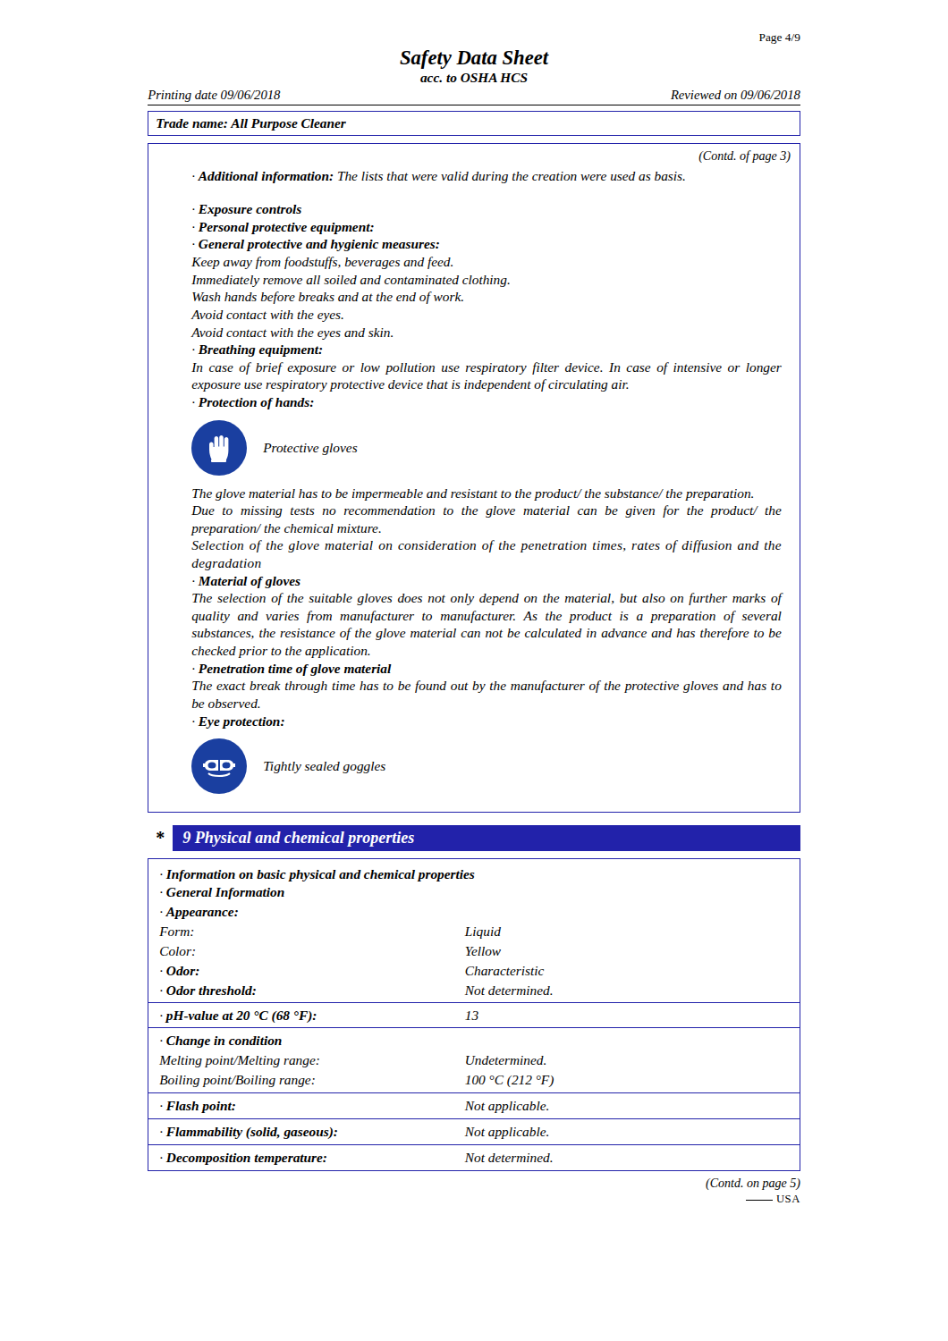Page 4/9
Safety Data Sheet
acc. to OSHA HCS
Printing date 09/06/2018 Reviewed on 09/06/2018
Trade name: All Purpose Cleaner
(Contd. of page 3)
· Additional information: The lists that were valid during the creation were used as basis.
· Exposure controls
· Personal protective equipment:
· General protective and hygienic measures:
Keep away from foodstuffs, beverages and feed.
Immediately remove all soiled and contaminated clothing.
Wash hands before breaks and at the end of work.
Avoid contact with the eyes.
Avoid contact with the eyes and skin.
· Breathing equipment:
In case of brief exposure or low pollution use respiratory filter device. In case of intensive or longer exposure use respiratory protective device that is independent of circulating air.
· Protection of hands:
Protective gloves
The glove material has to be impermeable and resistant to the product/ the substance/ the preparation.
Due to missing tests no recommendation to the glove material can be given for the product/ the preparation/ the chemical mixture.
Selection of the glove material on consideration of the penetration times, rates of diffusion and the degradation
· Material of gloves
The selection of the suitable gloves does not only depend on the material, but also on further marks of quality and varies from manufacturer to manufacturer. As the product is a preparation of several substances, the resistance of the glove material can not be calculated in advance and has therefore to be checked prior to the application.
· Penetration time of glove material
The exact break through time has to be found out by the manufacturer of the protective gloves and has to be observed.
· Eye protection:
Tightly sealed goggles
*
9 Physical and chemical properties
| · Information on basic physical and chemical properties |
| · General Information |
| · Appearance: |
| Form: | Liquid |
| Color: | Yellow |
| · Odor: | Characteristic |
| · Odor threshold: | Not determined. |
| · pH-value at 20 °C (68 °F): | 13 |
| · Change in condition |
| Melting point/Melting range: | Undetermined. |
| Boiling point/Boiling range: | 100 °C (212 °F) |
| · Flash point: | Not applicable. |
| · Flammability (solid, gaseous): | Not applicable. |
| · Decomposition temperature: | Not determined. |
(Contd. on page 5)
USA